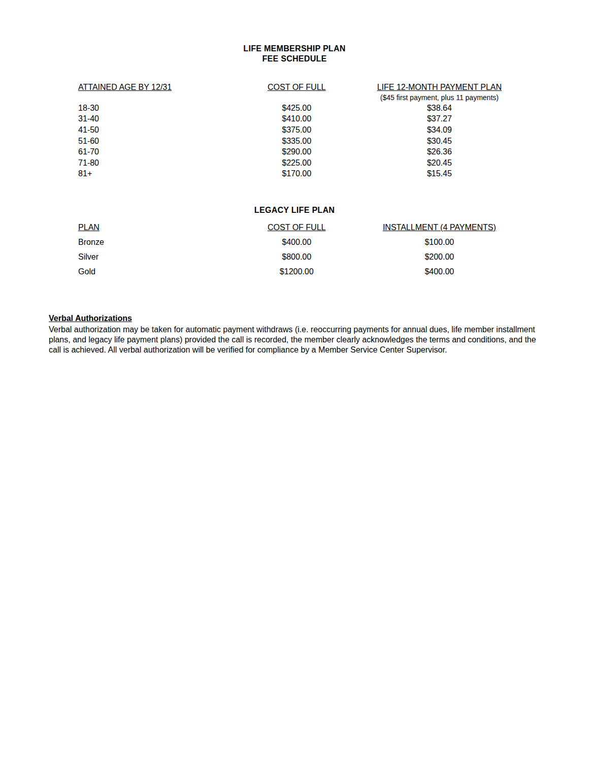LIFE MEMBERSHIP PLAN
FEE SCHEDULE
| ATTAINED AGE BY 12/31 | COST OF FULL | LIFE 12-MONTH PAYMENT PLAN |
| --- | --- | --- |
| | | ($45 first payment, plus 11 payments) |
| 18-30 | $425.00 | $38.64 |
| 31-40 | $410.00 | $37.27 |
| 41-50 | $375.00 | $34.09 |
| 51-60 | $335.00 | $30.45 |
| 61-70 | $290.00 | $26.36 |
| 71-80 | $225.00 | $20.45 |
| 81+ | $170.00 | $15.45 |
LEGACY LIFE PLAN
| PLAN | COST OF FULL | INSTALLMENT (4 PAYMENTS) |
| --- | --- | --- |
| Bronze | $400.00 | $100.00 |
| Silver | $800.00 | $200.00 |
| Gold | $1200.00 | $400.00 |
Verbal Authorizations
Verbal authorization may be taken for automatic payment withdraws (i.e. reoccurring payments for annual dues, life member installment plans, and legacy life payment plans) provided the call is recorded, the member clearly acknowledges the terms and conditions, and the call is achieved. All verbal authorization will be verified for compliance by a Member Service Center Supervisor.